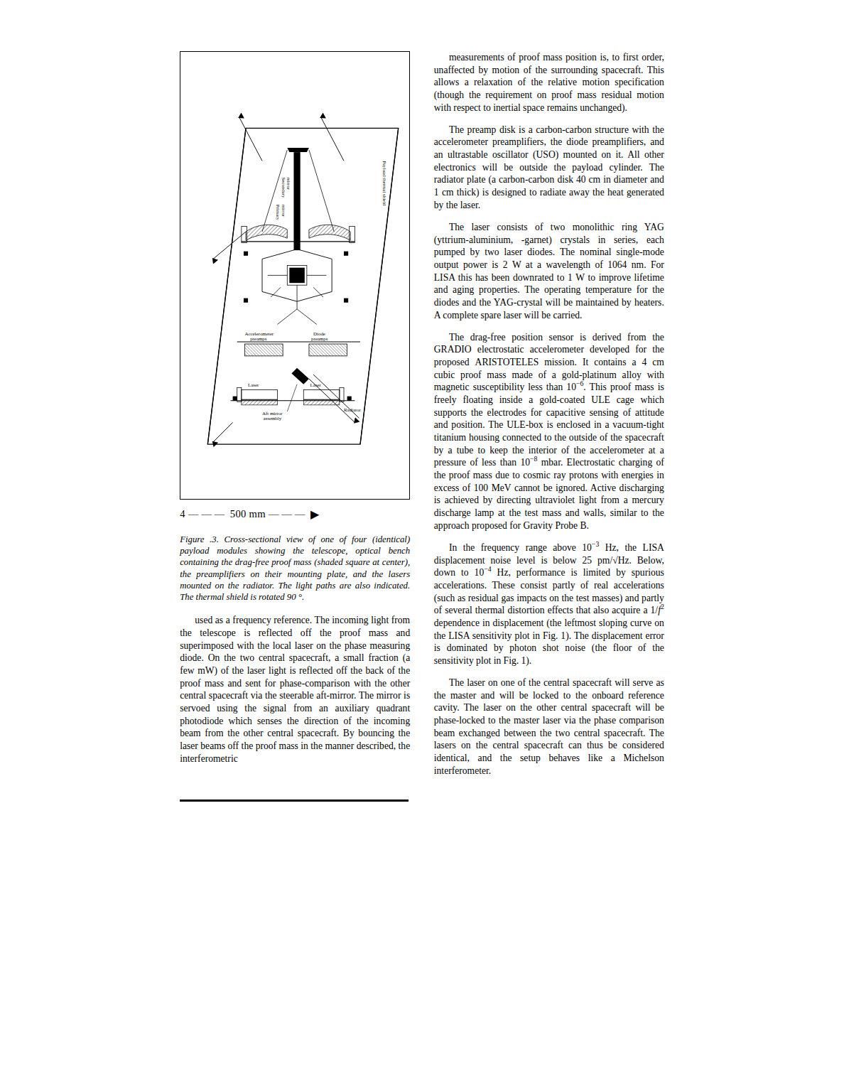Payload thermal shield Secondary mirror Primary mirror Accelerometer preamps Diode preamps Laser Laser Radiator Aft mirror assembly
4 ——— 500 mm ——— ▶
Figure .3. Cross-sectional view of one of four (identical) payload modules showing the telescope, optical bench containing the drag-free proof mass (shaded square at center), the preamplifiers on their mounting plate, and the lasers mounted on the radiator. The light paths are also indicated. The thermal shield is rotated 90 °.
used as a frequency reference. The incoming light from the telescope is reflected off the proof mass and superimposed with the local laser on the phase measuring diode. On the two central spacecraft, a small fraction (a few mW) of the laser light is reflected off the back of the proof mass and sent for phase-comparison with the other central spacecraft via the steerable aft-mirror. The mirror is servoed using the signal from an auxiliary quadrant photodiode which senses the direction of the incoming beam from the other central spacecraft. By bouncing the laser beams off the proof mass in the manner described, the interferometric
measurements of proof mass position is, to first order, unaffected by motion of the surrounding spacecraft. This allows a relaxation of the relative motion specification (though the requirement on proof mass residual motion with respect to inertial space remains unchanged).
The preamp disk is a carbon-carbon structure with the accelerometer preamplifiers, the diode preamplifiers, and an ultrastable oscillator (USO) mounted on it. All other electronics will be outside the payload cylinder. The radiator plate (a carbon-carbon disk 40 cm in diameter and 1 cm thick) is designed to radiate away the heat generated by the laser.
The laser consists of two monolithic ring YAG (yttrium-aluminium, -garnet) crystals in series, each pumped by two laser diodes. The nominal single-mode output power is 2 W at a wavelength of 1064 nm. For LISA this has been downrated to 1 W to improve lifetime and aging properties. The operating temperature for the diodes and the YAG-crystal will be maintained by heaters. A complete spare laser will be carried.
The drag-free position sensor is derived from the GRADIO electrostatic accelerometer developed for the proposed ARISTOTELES mission. It contains a 4 cm cubic proof mass made of a gold-platinum alloy with magnetic susceptibility less than 10−6. This proof mass is freely floating inside a gold-coated ULE cage which supports the electrodes for capacitive sensing of attitude and position. The ULE-box is enclosed in a vacuum-tight titanium housing connected to the outside of the spacecraft by a tube to keep the interior of the accelerometer at a pressure of less than 10−8 mbar. Electrostatic charging of the proof mass due to cosmic ray protons with energies in excess of 100 MeV cannot be ignored. Active discharging is achieved by directing ultraviolet light from a mercury discharge lamp at the test mass and walls, similar to the approach proposed for Gravity Probe B.
In the frequency range above 10−3 Hz, the LISA displacement noise level is below 25 pm/√Hz. Below, down to 10−4 Hz, performance is limited by spurious accelerations. These consist partly of real accelerations (such as residual gas impacts on the test masses) and partly of several thermal distortion effects that also acquire a 1/f2 dependence in displacement (the leftmost sloping curve on the LISA sensitivity plot in Fig. 1). The displacement error is dominated by photon shot noise (the floor of the sensitivity plot in Fig. 1).
The laser on one of the central spacecraft will serve as the master and will be locked to the onboard reference cavity. The laser on the other central spacecraft will be phase-locked to the master laser via the phase comparison beam exchanged between the two central spacecraft. The lasers on the central spacecraft can thus be considered identical, and the setup behaves like a Michelson interferometer.